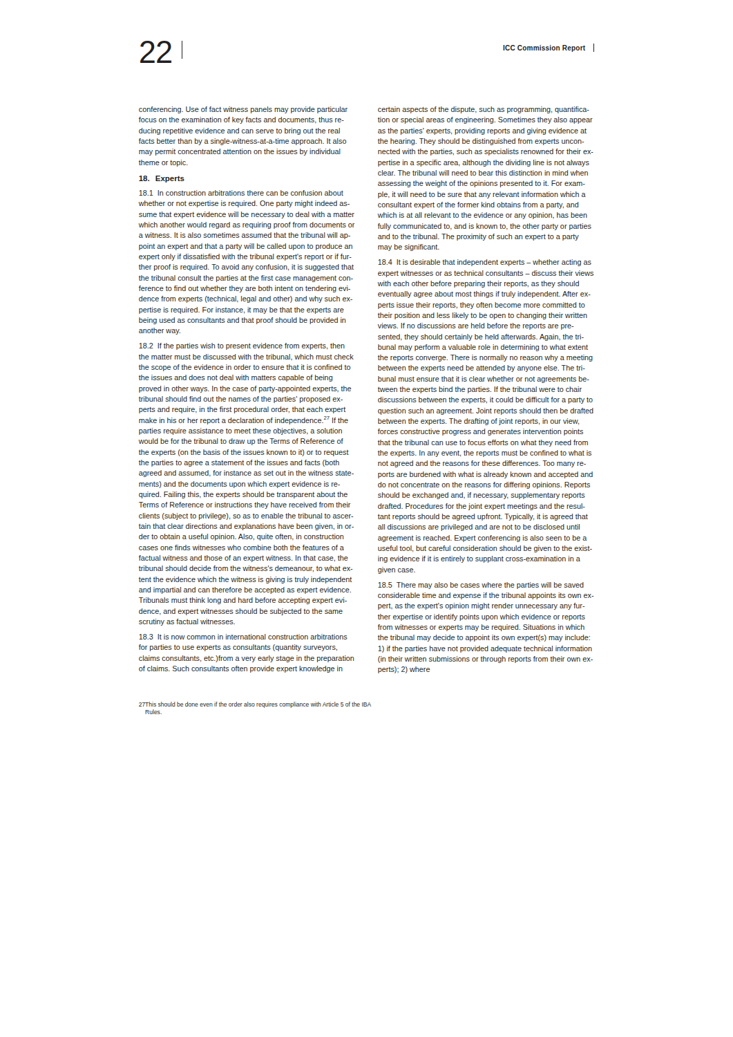22
ICC Commission Report
conferencing. Use of fact witness panels may provide particular focus on the examination of key facts and documents, thus reducing repetitive evidence and can serve to bring out the real facts better than by a single-witness-at-a-time approach. It also may permit concentrated attention on the issues by individual theme or topic.
18. Experts
18.1 In construction arbitrations there can be confusion about whether or not expertise is required. One party might indeed assume that expert evidence will be necessary to deal with a matter which another would regard as requiring proof from documents or a witness. It is also sometimes assumed that the tribunal will appoint an expert and that a party will be called upon to produce an expert only if dissatisfied with the tribunal expert's report or if further proof is required. To avoid any confusion, it is suggested that the tribunal consult the parties at the first case management conference to find out whether they are both intent on tendering evidence from experts (technical, legal and other) and why such expertise is required. For instance, it may be that the experts are being used as consultants and that proof should be provided in another way.
18.2 If the parties wish to present evidence from experts, then the matter must be discussed with the tribunal, which must check the scope of the evidence in order to ensure that it is confined to the issues and does not deal with matters capable of being proved in other ways. In the case of party-appointed experts, the tribunal should find out the names of the parties' proposed experts and require, in the first procedural order, that each expert make in his or her report a declaration of independence.27 If the parties require assistance to meet these objectives, a solution would be for the tribunal to draw up the Terms of Reference of the experts (on the basis of the issues known to it) or to request the parties to agree a statement of the issues and facts (both agreed and assumed, for instance as set out in the witness statements) and the documents upon which expert evidence is required. Failing this, the experts should be transparent about the Terms of Reference or instructions they have received from their clients (subject to privilege), so as to enable the tribunal to ascertain that clear directions and explanations have been given, in order to obtain a useful opinion. Also, quite often, in construction cases one finds witnesses who combine both the features of a factual witness and those of an expert witness. In that case, the tribunal should decide from the witness's demeanour, to what extent the evidence which the witness is giving is truly independent and impartial and can therefore be accepted as expert evidence. Tribunals must think long and hard before accepting expert evidence, and expert witnesses should be subjected to the same scrutiny as factual witnesses.
18.3 It is now common in international construction arbitrations for parties to use experts as consultants (quantity surveyors, claims consultants, etc.)from a very early stage in the preparation of claims. Such consultants often provide expert knowledge in certain aspects of the dispute, such as programming, quantification or special areas of engineering. Sometimes they also appear as the parties' experts, providing reports and giving evidence at the hearing. They should be distinguished from experts unconnected with the parties, such as specialists renowned for their expertise in a specific area, although the dividing line is not always clear. The tribunal will need to bear this distinction in mind when assessing the weight of the opinions presented to it. For example, it will need to be sure that any relevant information which a consultant expert of the former kind obtains from a party, and which is at all relevant to the evidence or any opinion, has been fully communicated to, and is known to, the other party or parties and to the tribunal. The proximity of such an expert to a party may be significant.
18.4 It is desirable that independent experts – whether acting as expert witnesses or as technical consultants – discuss their views with each other before preparing their reports, as they should eventually agree about most things if truly independent. After experts issue their reports, they often become more committed to their position and less likely to be open to changing their written views. If no discussions are held before the reports are presented, they should certainly be held afterwards. Again, the tribunal may perform a valuable role in determining to what extent the reports converge. There is normally no reason why a meeting between the experts need be attended by anyone else. The tribunal must ensure that it is clear whether or not agreements between the experts bind the parties. If the tribunal were to chair discussions between the experts, it could be difficult for a party to question such an agreement. Joint reports should then be drafted between the experts. The drafting of joint reports, in our view, forces constructive progress and generates intervention points that the tribunal can use to focus efforts on what they need from the experts. In any event, the reports must be confined to what is not agreed and the reasons for these differences. Too many reports are burdened with what is already known and accepted and do not concentrate on the reasons for differing opinions. Reports should be exchanged and, if necessary, supplementary reports drafted. Procedures for the joint expert meetings and the resultant reports should be agreed upfront. Typically, it is agreed that all discussions are privileged and are not to be disclosed until agreement is reached. Expert conferencing is also seen to be a useful tool, but careful consideration should be given to the existing evidence if it is entirely to supplant cross-examination in a given case.
18.5 There may also be cases where the parties will be saved considerable time and expense if the tribunal appoints its own expert, as the expert's opinion might render unnecessary any further expertise or identify points upon which evidence or reports from witnesses or experts may be required. Situations in which the tribunal may decide to appoint its own expert(s) may include: 1) if the parties have not provided adequate technical information (in their written submissions or through reports from their own experts); 2) where
27 This should be done even if the order also requires compliance with Article 5 of the IBA Rules.